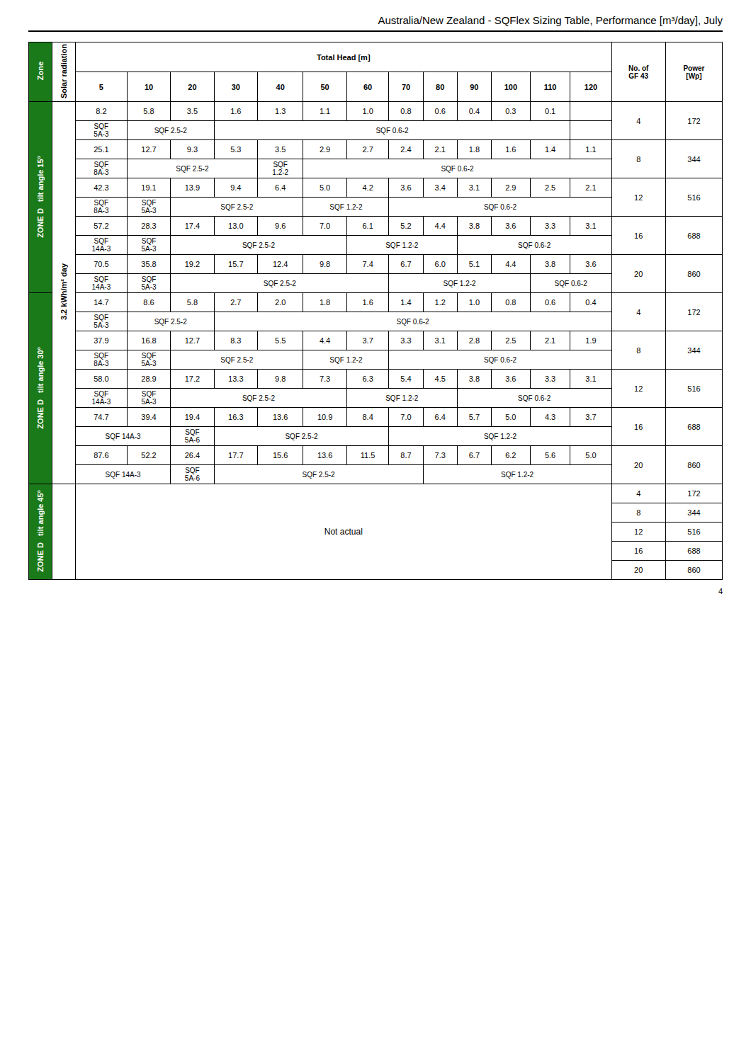Australia/New Zealand - SQFlex Sizing Table, Performance [m³/day], July
| Zone | Solar radiation | Total Head [m] | No. of GF 43 | Power [Wp] |
| --- | --- | --- | --- | --- |
| 5 | 10 | 20 | 30 | 40 | 50 | 60 | 70 | 80 | 90 | 100 | 110 | 120 |
| ZONE D tilt angle 15° | 3.2 kWh/m² day | 8.2 | 5.8 | 3.5 | 1.6 | 1.3 | 1.1 | 1.0 | 0.8 | 0.6 | 0.4 | 0.3 | 0.1 | | 4 | 172 |
| SQF 5A-3 | SQF 2.5-2 | SQF 0.6-2 | |
| 25.1 | 12.7 | 9.3 | 5.3 | 3.5 | 2.9 | 2.7 | 2.4 | 2.1 | 1.8 | 1.6 | 1.4 | 1.1 | 8 | 344 |
| SQF 8A-3 | SQF 2.5-2 | SQF 1.2-2 | SQF 0.6-2 |
| 42.3 | 19.1 | 13.9 | 9.4 | 6.4 | 5.0 | 4.2 | 3.6 | 3.4 | 3.1 | 2.9 | 2.5 | 2.1 | 12 | 516 |
| SQF 8A-3 | SQF 5A-3 | SQF 2.5-2 | SQF 1.2-2 | SQF 0.6-2 |
| 57.2 | 28.3 | 17.4 | 13.0 | 9.6 | 7.0 | 6.1 | 5.2 | 4.4 | 3.8 | 3.6 | 3.3 | 3.1 | 16 | 688 |
| SQF 14A-3 | SQF 5A-3 | SQF 2.5-2 | SQF 1.2-2 | SQF 0.6-2 |
| 70.5 | 35.8 | 19.2 | 15.7 | 12.4 | 9.8 | 7.4 | 6.7 | 6.0 | 5.1 | 4.4 | 3.8 | 3.6 | 20 | 860 |
| SQF 14A-3 | SQF 5A-3 | SQF 2.5-2 | SQF 1.2-2 | SQF 0.6-2 |
| ZONE D tilt angle 30° | 14.7 | 8.6 | 5.8 | 2.7 | 2.0 | 1.8 | 1.6 | 1.4 | 1.2 | 1.0 | 0.8 | 0.6 | 0.4 | 4 | 172 |
| SQF 5A-3 | SQF 2.5-2 | SQF 0.6-2 |
| 37.9 | 16.8 | 12.7 | 8.3 | 5.5 | 4.4 | 3.7 | 3.3 | 3.1 | 2.8 | 2.5 | 2.1 | 1.9 | 8 | 344 |
| SQF 8A-3 | SQF 5A-3 | SQF 2.5-2 | SQF 1.2-2 | SQF 0.6-2 |
| 58.0 | 28.9 | 17.2 | 13.3 | 9.8 | 7.3 | 6.3 | 5.4 | 4.5 | 3.8 | 3.6 | 3.3 | 3.1 | 12 | 516 |
| SQF 14A-3 | SQF 5A-3 | SQF 2.5-2 | SQF 1.2-2 | SQF 0.6-2 |
| 74.7 | 39.4 | 19.4 | 16.3 | 13.6 | 10.9 | 8.4 | 7.0 | 6.4 | 5.7 | 5.0 | 4.3 | 3.7 | 16 | 688 |
| SQF 14A-3 | SQF 5A-6 | SQF 2.5-2 | SQF 1.2-2 |
| 87.6 | 52.2 | 26.4 | 17.7 | 15.6 | 13.6 | 11.5 | 8.7 | 7.3 | 6.7 | 6.2 | 5.6 | 5.0 | 20 | 860 |
| SQF 14A-3 | SQF 5A-6 | SQF 2.5-2 | SQF 1.2-2 |
| ZONE D tilt angle 45° | | Not actual | 4 | 172 |
| 8 | 344 |
| 12 | 516 |
| 16 | 688 |
| 20 | 860 |
4